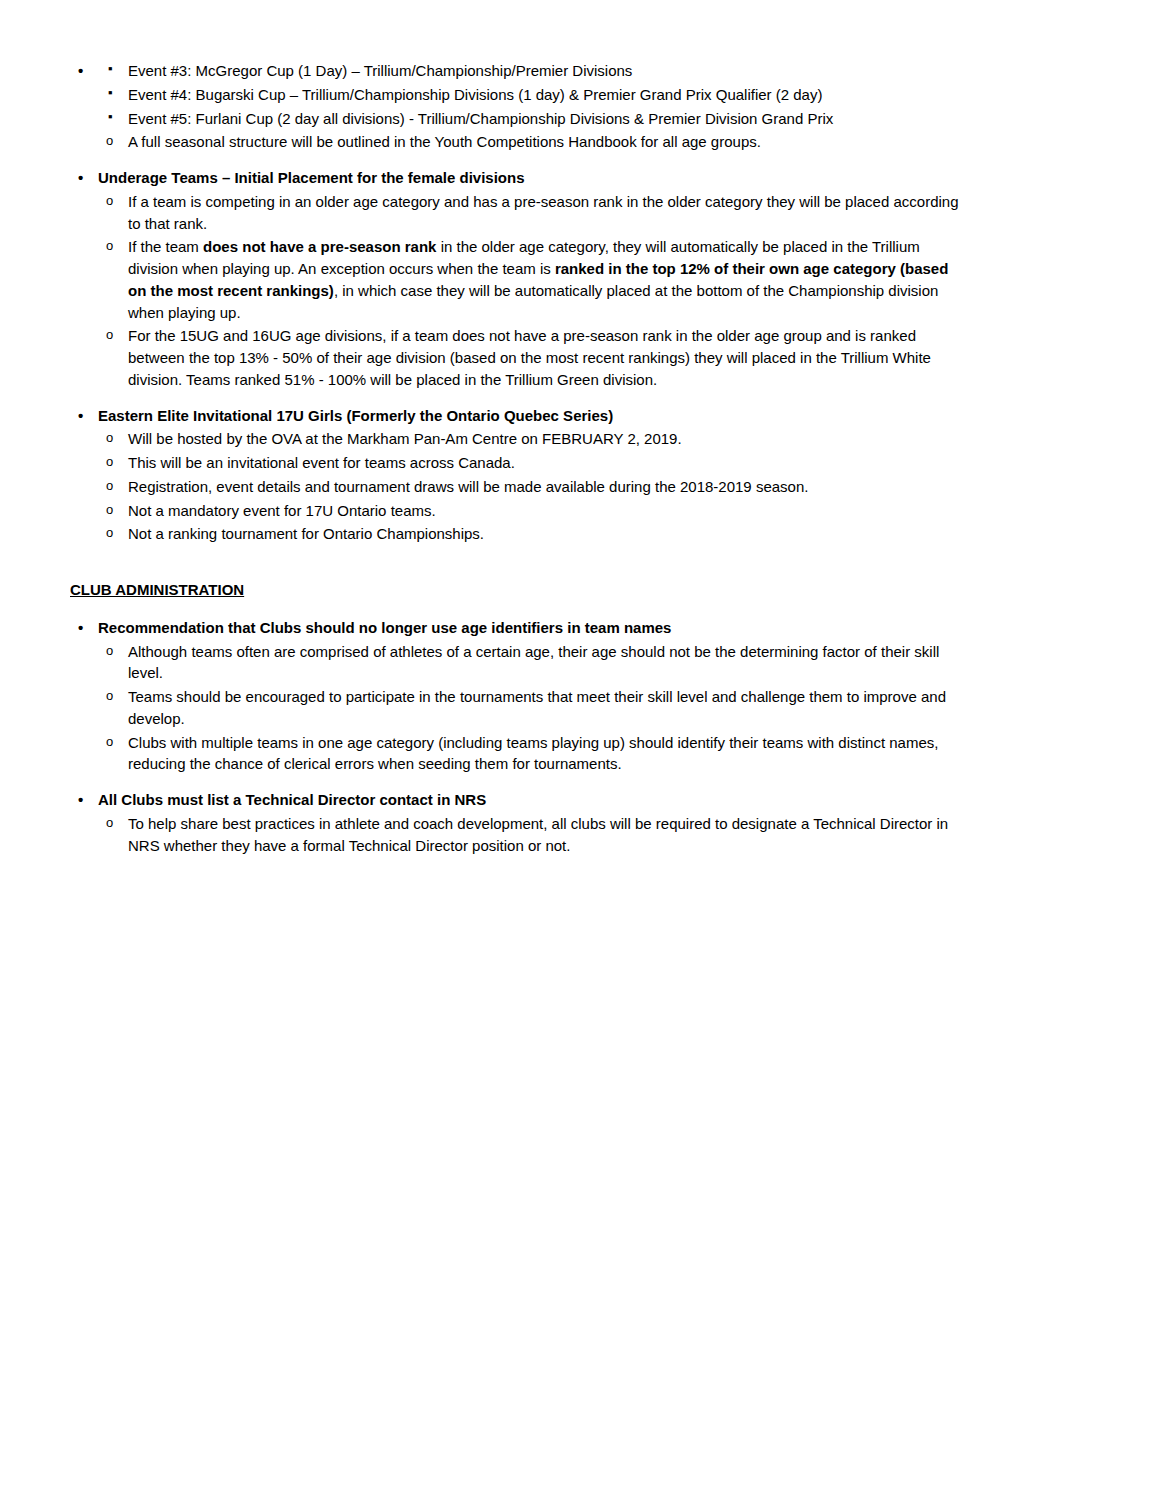continued
Event #3: McGregor Cup (1 Day) – Trillium/Championship/Premier Divisions
Event #4: Bugarski Cup – Trillium/Championship Divisions (1 day) & Premier Grand Prix Qualifier (2 day)
Event #5: Furlani Cup (2 day all divisions) - Trillium/Championship Divisions & Premier Division Grand Prix
A full seasonal structure will be outlined in the Youth Competitions Handbook for all age groups.
Underage Teams – Initial Placement for the female divisions
If a team is competing in an older age category and has a pre-season rank in the older category they will be placed according to that rank.
If the team does not have a pre-season rank in the older age category, they will automatically be placed in the Trillium division when playing up. An exception occurs when the team is ranked in the top 12% of their own age category (based on the most recent rankings), in which case they will be automatically placed at the bottom of the Championship division when playing up.
For the 15UG and 16UG age divisions, if a team does not have a pre-season rank in the older age group and is ranked between the top 13% - 50% of their age division (based on the most recent rankings) they will placed in the Trillium White division. Teams ranked 51% - 100% will be placed in the Trillium Green division.
Eastern Elite Invitational 17U Girls (Formerly the Ontario Quebec Series)
Will be hosted by the OVA at the Markham Pan-Am Centre on FEBRUARY 2, 2019.
This will be an invitational event for teams across Canada.
Registration, event details and tournament draws will be made available during the 2018-2019 season.
Not a mandatory event for 17U Ontario teams.
Not a ranking tournament for Ontario Championships.
CLUB ADMINISTRATION
Recommendation that Clubs should no longer use age identifiers in team names
Although teams often are comprised of athletes of a certain age, their age should not be the determining factor of their skill level.
Teams should be encouraged to participate in the tournaments that meet their skill level and challenge them to improve and develop.
Clubs with multiple teams in one age category (including teams playing up) should identify their teams with distinct names, reducing the chance of clerical errors when seeding them for tournaments.
All Clubs must list a Technical Director contact in NRS
To help share best practices in athlete and coach development, all clubs will be required to designate a Technical Director in NRS whether they have a formal Technical Director position or not.